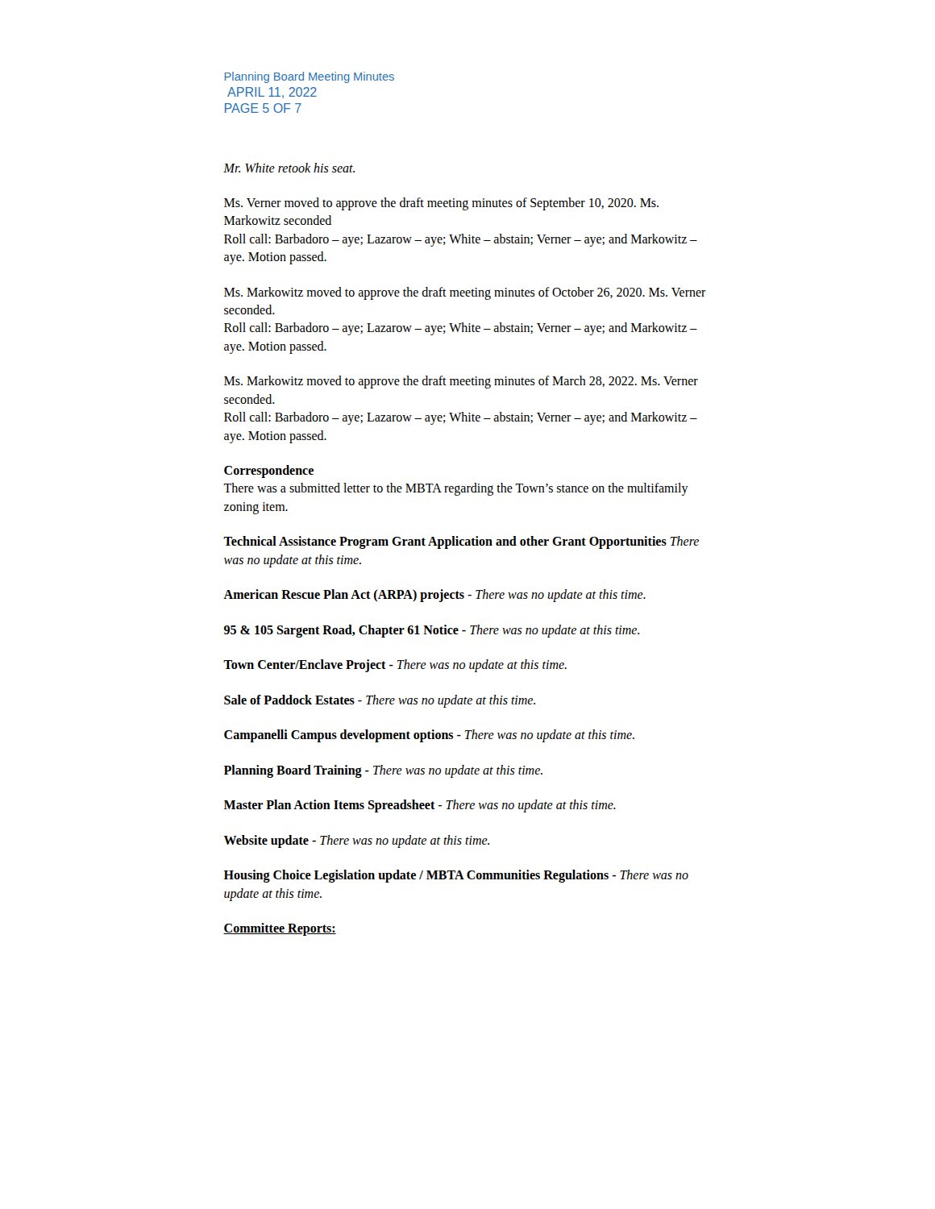Planning Board Meeting Minutes
April 11, 2022
Page 5 of 7
Mr. White retook his seat.
Ms. Verner moved to approve the draft meeting minutes of September 10, 2020. Ms. Markowitz seconded
Roll call: Barbadoro – aye; Lazarow – aye; White – abstain; Verner – aye; and Markowitz – aye. Motion passed.
Ms. Markowitz moved to approve the draft meeting minutes of October 26, 2020. Ms. Verner seconded.
Roll call: Barbadoro – aye; Lazarow – aye; White – abstain; Verner – aye; and Markowitz – aye. Motion passed.
Ms. Markowitz moved to approve the draft meeting minutes of March 28, 2022. Ms. Verner seconded.
Roll call: Barbadoro – aye; Lazarow – aye; White – abstain; Verner – aye; and Markowitz – aye. Motion passed.
Correspondence
There was a submitted letter to the MBTA regarding the Town’s stance on the multifamily zoning item.
Technical Assistance Program Grant Application and other Grant Opportunities There was no update at this time.
American Rescue Plan Act (ARPA) projects - There was no update at this time.
95 & 105 Sargent Road, Chapter 61 Notice - There was no update at this time.
Town Center/Enclave Project - There was no update at this time.
Sale of Paddock Estates - There was no update at this time.
Campanelli Campus development options - There was no update at this time.
Planning Board Training - There was no update at this time.
Master Plan Action Items Spreadsheet - There was no update at this time.
Website update - There was no update at this time.
Housing Choice Legislation update / MBTA Communities Regulations - There was no update at this time.
Committee Reports: